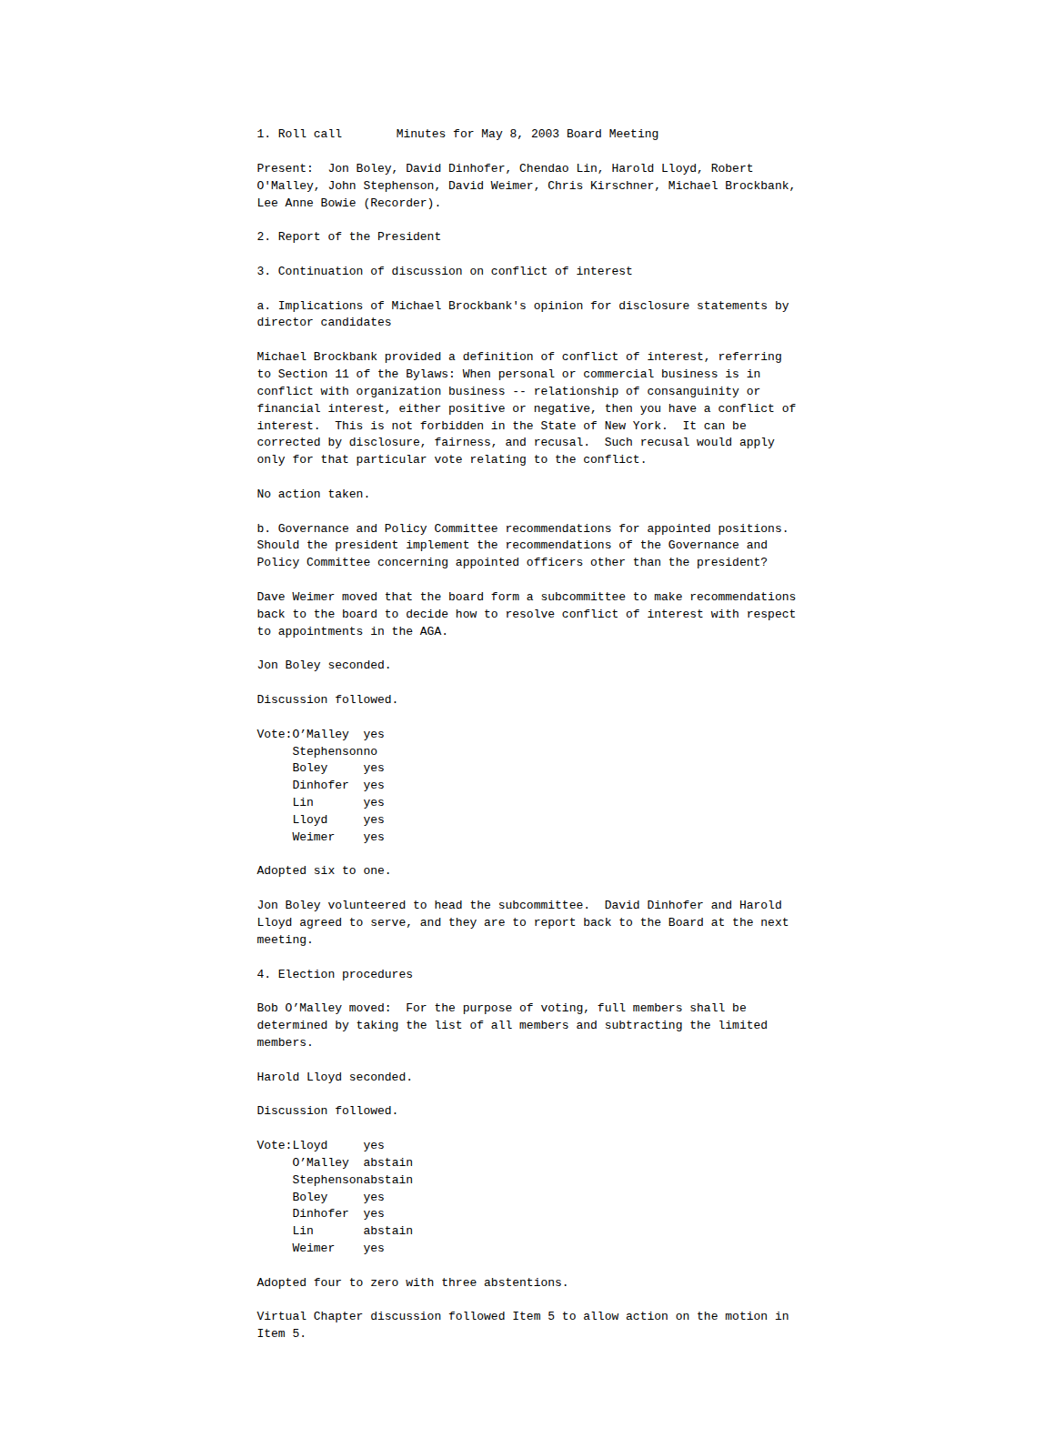Minutes for May 8, 2003 Board Meeting
1. Roll call
Present: Jon Boley, David Dinhofer, Chendao Lin, Harold Lloyd, Robert O'Malley, John Stephenson, David Weimer, Chris Kirschner, Michael Brockbank, Lee Anne Bowie (Recorder).
2. Report of the President
3. Continuation of discussion on conflict of interest
a. Implications of Michael Brockbank's opinion for disclosure statements by director candidates
Michael Brockbank provided a definition of conflict of interest, referring to Section 11 of the Bylaws: When personal or commercial business is in conflict with organization business -- relationship of consanguinity or financial interest, either positive or negative, then you have a conflict of interest. This is not forbidden in the State of New York. It can be corrected by disclosure, fairness, and recusal. Such recusal would apply only for that particular vote relating to the conflict.
No action taken.
b. Governance and Policy Committee recommendations for appointed positions. Should the president implement the recommendations of the Governance and Policy Committee concerning appointed officers other than the president?
Dave Weimer moved that the board form a subcommittee to make recommendations back to the board to decide how to resolve conflict of interest with respect to appointments in the AGA.
Jon Boley seconded.
Discussion followed.
| Vote: | O’Malley | yes |
| | Stephenson | no |
| | Boley | yes |
| | Dinhofer | yes |
| | Lin | yes |
| | Lloyd | yes |
| | Weimer | yes |
Adopted six to one.
Jon Boley volunteered to head the subcommittee. David Dinhofer and Harold Lloyd agreed to serve, and they are to report back to the Board at the next meeting.
4. Election procedures
Bob O’Malley moved: For the purpose of voting, full members shall be determined by taking the list of all members and subtracting the limited members.
Harold Lloyd seconded.
Discussion followed.
| Vote: | Lloyd | yes |
| | O’Malley | abstain |
| | Stephenson | abstain |
| | Boley | yes |
| | Dinhofer | yes |
| | Lin | abstain |
| | Weimer | yes |
Adopted four to zero with three abstentions.
Virtual Chapter discussion followed Item 5 to allow action on the motion in Item 5.